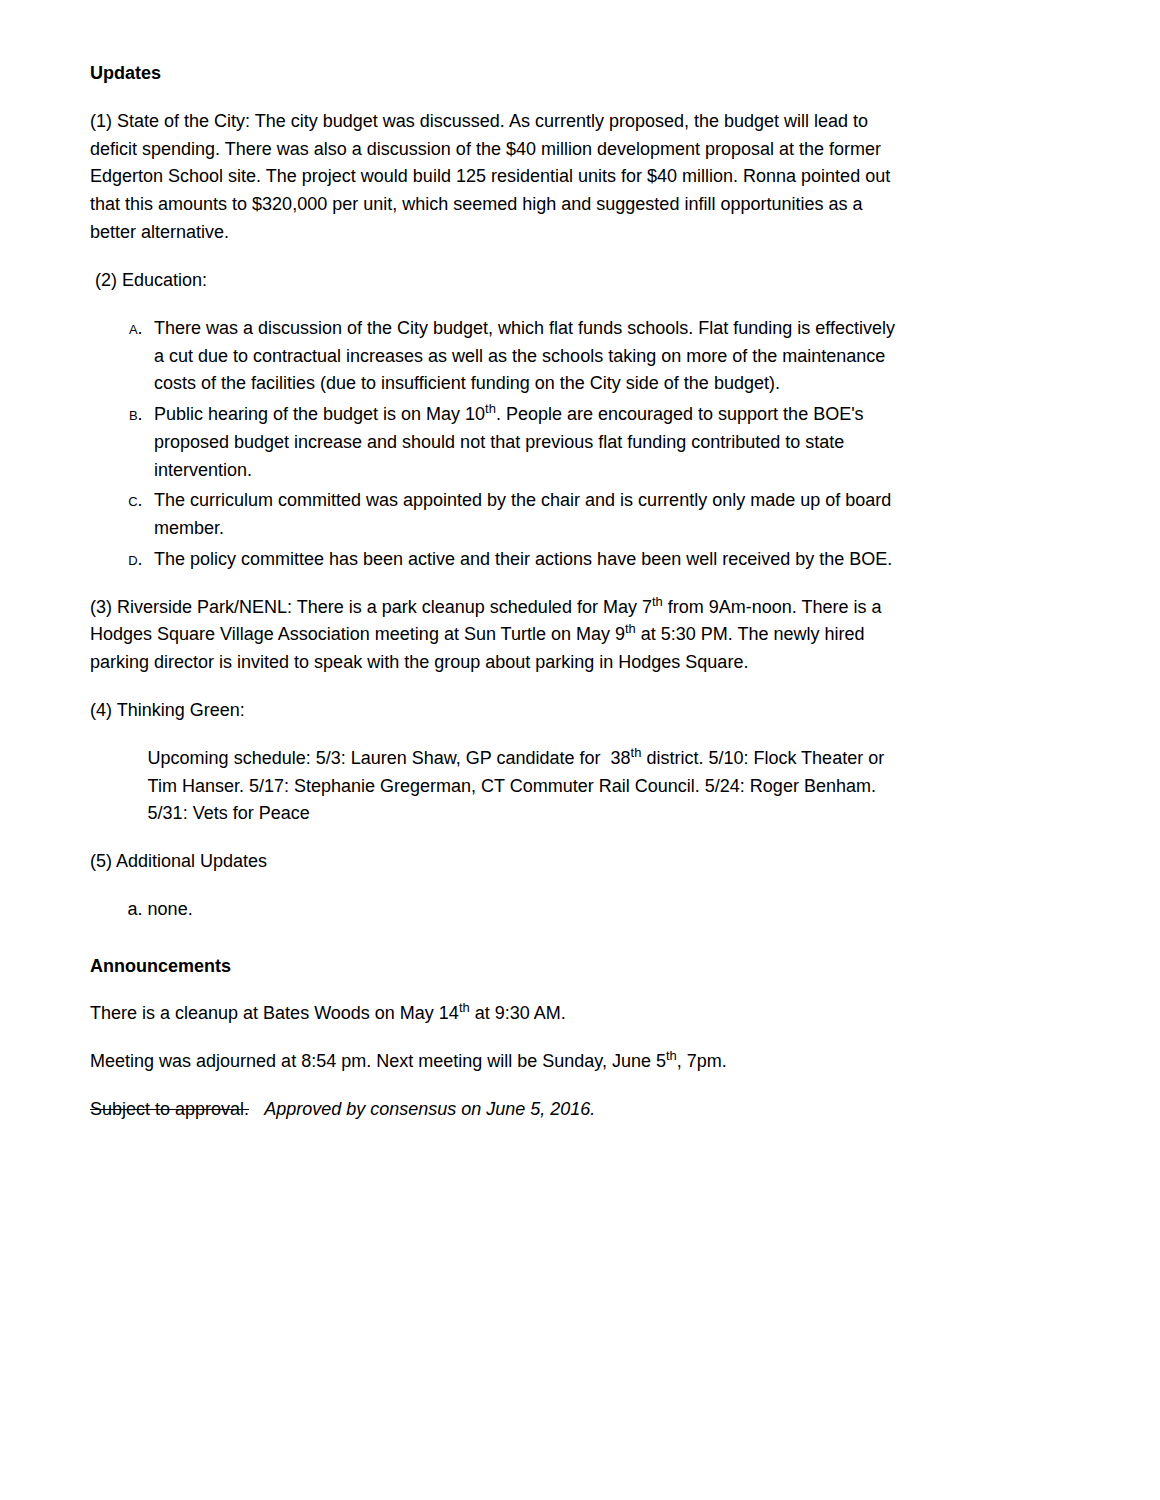Updates
(1) State of the City: The city budget was discussed. As currently proposed, the budget will lead to deficit spending. There was also a discussion of the $40 million development proposal at the former Edgerton School site. The project would build 125 residential units for $40 million. Ronna pointed out that this amounts to $320,000 per unit, which seemed high and suggested infill opportunities as a better alternative.
(2) Education:
There was a discussion of the City budget, which flat funds schools. Flat funding is effectively a cut due to contractual increases as well as the schools taking on more of the maintenance costs of the facilities (due to insufficient funding on the City side of the budget).
Public hearing of the budget is on May 10th. People are encouraged to support the BOE's proposed budget increase and should not that previous flat funding contributed to state intervention.
The curriculum committed was appointed by the chair and is currently only made up of board member.
The policy committee has been active and their actions have been well received by the BOE.
(3) Riverside Park/NENL: There is a park cleanup scheduled for May 7th from 9Am-noon. There is a Hodges Square Village Association meeting at Sun Turtle on May 9th at 5:30 PM. The newly hired parking director is invited to speak with the group about parking in Hodges Square.
(4) Thinking Green:
Upcoming schedule: 5/3: Lauren Shaw, GP candidate for 38th district. 5/10: Flock Theater or Tim Hanser. 5/17: Stephanie Gregerman, CT Commuter Rail Council. 5/24: Roger Benham. 5/31: Vets for Peace
(5) Additional Updates
none.
Announcements
There is a cleanup at Bates Woods on May 14th at 9:30 AM.
Meeting was adjourned at 8:54 pm. Next meeting will be Sunday, June 5th, 7pm.
Subject to approval. Approved by consensus on June 5, 2016.